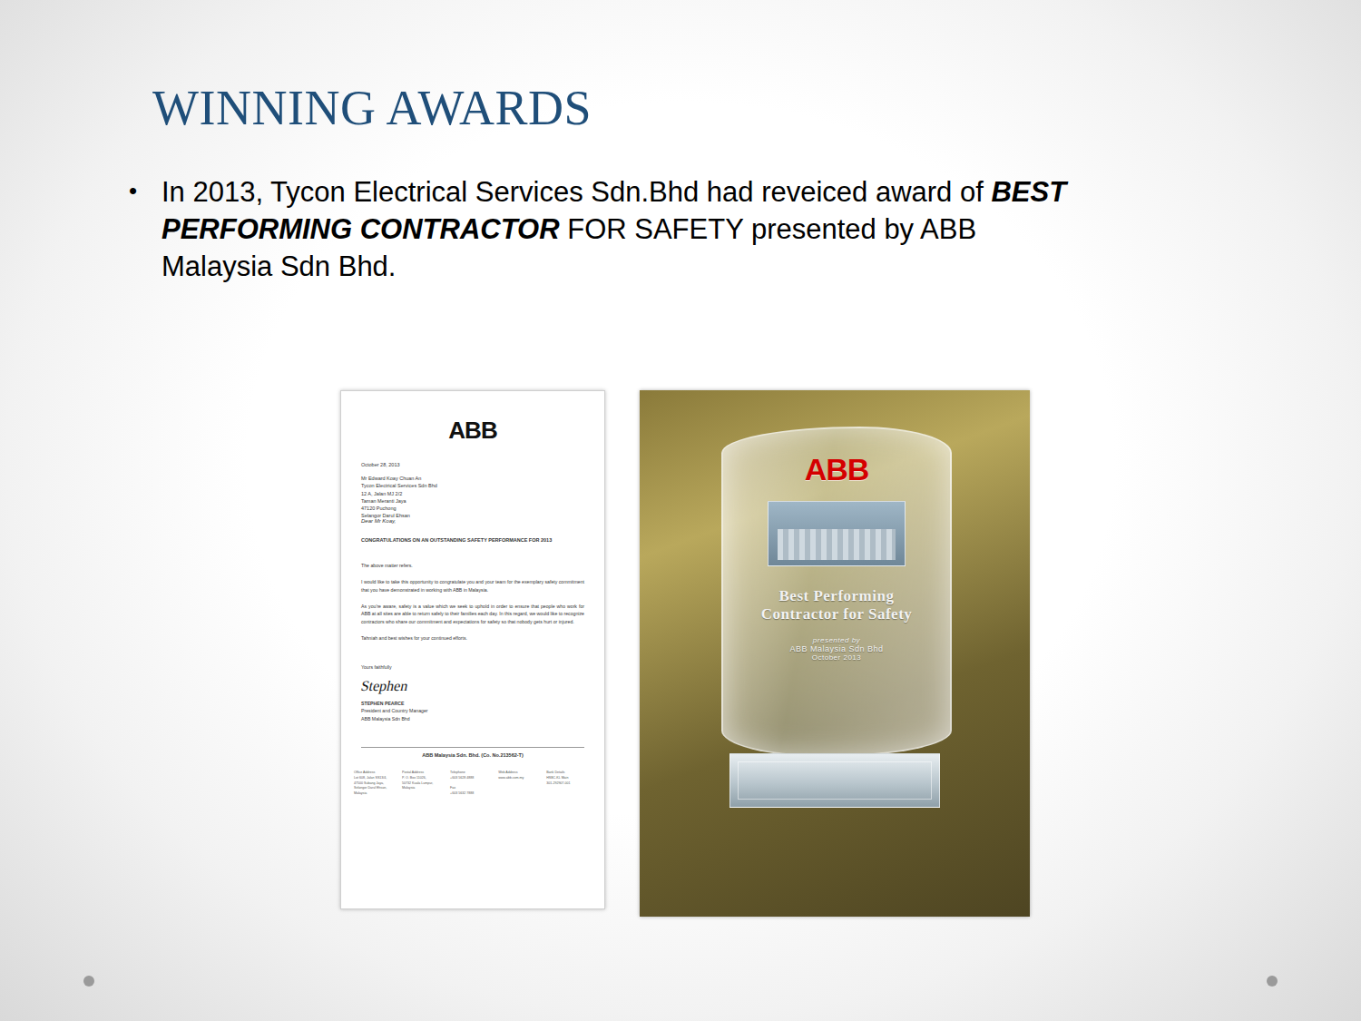WINNING AWARDS
In 2013, Tycon Electrical Services Sdn.Bhd had reveiced award of BEST PERFORMING CONTRACTOR FOR SAFETY presented by ABB Malaysia Sdn Bhd.
ABB
October 28, 2013
Mr Edward Koay Chuan An
Tycon Electrical Services Sdn Bhd
12 A, Jalan MJ 2/2
Taman Meranti Jaya
47120 Puchong
Selangor Darul Ehsan
Dear Mr Koay,
CONGRATULATIONS ON AN OUTSTANDING SAFETY PERFORMANCE FOR 2013
The above matter refers.
I would like to take this opportunity to congratulate you and your team for the exemplary safety commitment that you have demonstrated in working with ABB in Malaysia.
As you're aware, safety is a value which we seek to uphold in order to ensure that people who work for ABB at all sites are able to return safely to their families each day. In this regard, we would like to recognize contractors who share our commitment and expectations for safety so that nobody gets hurt or injured.
Tahniah and best wishes for your continued efforts.
Yours faithfully Stephen STEPHEN PEARCE
President and Country Manager
ABB Malaysia Sdn Bhd
ABB Malaysia Sdn. Bhd. (Co. No.213562-T)
Office Address
Lot 608, Jalan SS13/4,
47500 Subang Jaya,
Selangor Darul Ehsan,
Malaysia
Postal Address
P. O. Box 11026,
50732 Kuala Lumpur,
Malaysia
Telephone
+603 5628 4888
Fax
+603 5632 7888
Web Address
www.abb.com.my
Bank Details
HSBC-KL Main
301-292907-001
ABB
Best Performing
Contractor for Safety
presented by
ABB Malaysia Sdn Bhd
October 2013